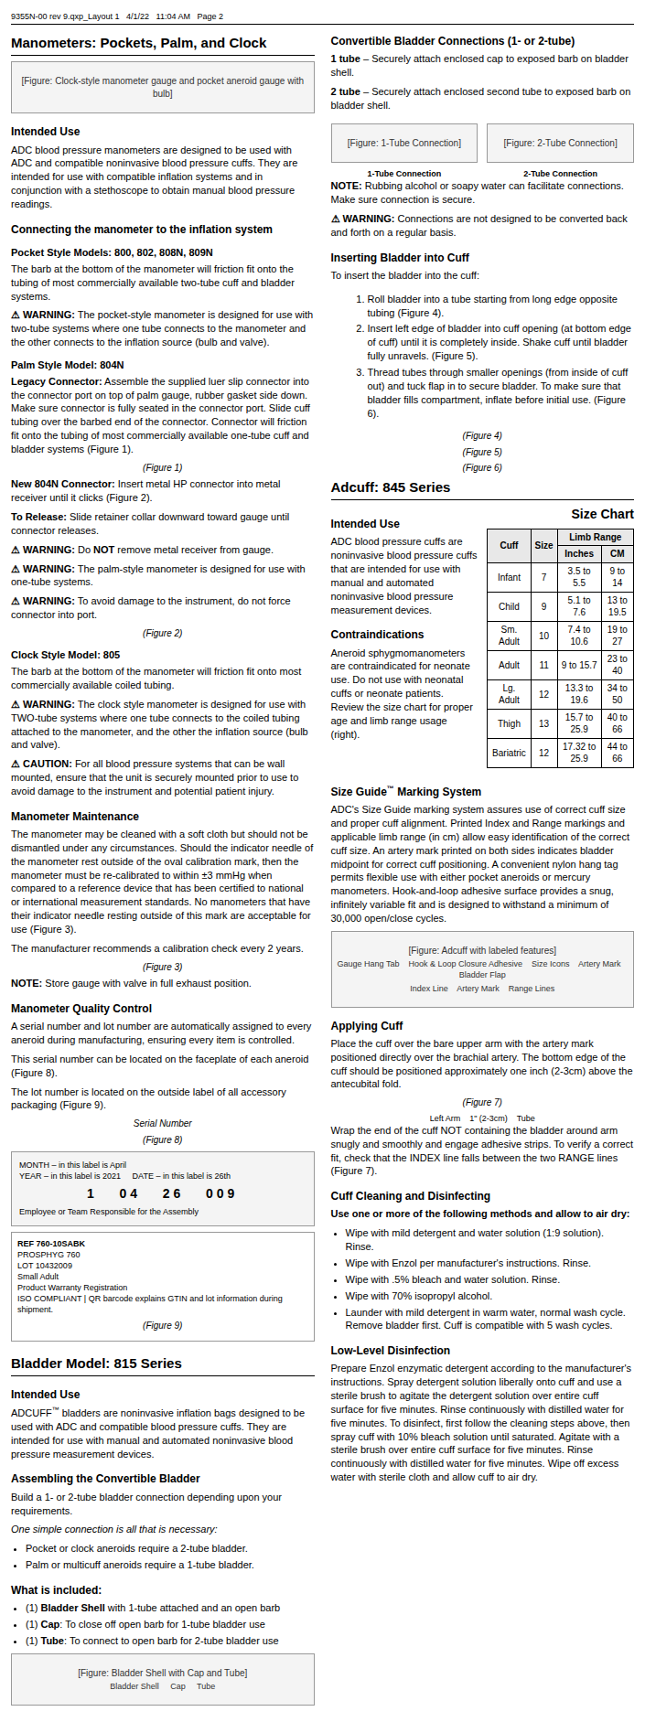9355N-00 rev 9.qxp_Layout 1 4/1/22 11:04 AM Page 2
Manometers: Pockets, Palm, and Clock
[Figure: Clock-style manometer gauge and pocket aneroid gauge with bulb]
Intended Use
ADC blood pressure manometers are designed to be used with ADC and compatible noninvasive blood pressure cuffs. They are intended for use with compatible inflation systems and in conjunction with a stethoscope to obtain manual blood pressure readings.
Connecting the manometer to the inflation system
Pocket Style Models: 800, 802, 808N, 809N
The barb at the bottom of the manometer will friction fit onto the tubing of most commercially available two-tube cuff and bladder systems.
⚠ WARNING: The pocket-style manometer is designed for use with two-tube systems where one tube connects to the manometer and the other connects to the inflation source (bulb and valve).
Palm Style Model: 804N
Legacy Connector: Assemble the supplied luer slip connector into the connector port on top of palm gauge, rubber gasket side down. Make sure connector is fully seated in the connector port. Slide cuff tubing over the barbed end of the connector. Connector will friction fit onto the tubing of most commercially available one-tube cuff and bladder systems (Figure 1).
(Figure 1)
New 804N Connector: Insert metal HP connector into metal receiver until it clicks (Figure 2).
To Release: Slide retainer collar downward toward gauge until connector releases.
⚠ WARNING: Do NOT remove metal receiver from gauge.
⚠ WARNING: The palm-style manometer is designed for use with one-tube systems.
⚠ WARNING: To avoid damage to the instrument, do not force connector into port.
(Figure 2)
Clock Style Model: 805
The barb at the bottom of the manometer will friction fit onto most commercially available coiled tubing.
⚠ WARNING: The clock style manometer is designed for use with TWO-tube systems where one tube connects to the coiled tubing attached to the manometer, and the other the inflation source (bulb and valve).
⚠ CAUTION: For all blood pressure systems that can be wall mounted, ensure that the unit is securely mounted prior to use to avoid damage to the instrument and potential patient injury.
Manometer Maintenance
The manometer may be cleaned with a soft cloth but should not be dismantled under any circumstances. Should the indicator needle of the manometer rest outside of the oval calibration mark, then the manometer must be re-calibrated to within ±3 mmHg when compared to a reference device that has been certified to national or international measurement standards. No manometers that have their indicator needle resting outside of this mark are acceptable for use (Figure 3).
The manufacturer recommends a calibration check every 2 years.
(Figure 3)
NOTE: Store gauge with valve in full exhaust position.
Manometer Quality Control
A serial number and lot number are automatically assigned to every aneroid during manufacturing, ensuring every item is controlled.
This serial number can be located on the faceplate of each aneroid (Figure 8).
The lot number is located on the outside label of all accessory packaging (Figure 9).
Serial Number
(Figure 8)
MONTH – in this label is April
YEAR – in this label is 2021 DATE – in this label is 26th
1 04 26 009
Employee or Team Responsible for the Assembly
REF 760-10SABK
PROSPHYG 760
LOT 10432009
Small Adult
Product Warranty Registration
ISO COMPLIANT | QR barcode explains GTIN and lot information during shipment.
(Figure 9)
Bladder Model: 815 Series
Intended Use
ADCUFF™ bladders are noninvasive inflation bags designed to be used with ADC and compatible blood pressure cuffs. They are intended for use with manual and automated noninvasive blood pressure measurement devices.
Assembling the Convertible Bladder
Build a 1- or 2-tube bladder connection depending upon your requirements.
One simple connection is all that is necessary:
Pocket or clock aneroids require a 2-tube bladder.
Palm or multicuff aneroids require a 1-tube bladder.
What is included:
(1) Bladder Shell with 1-tube attached and an open barb
(1) Cap: To close off open barb for 1-tube bladder use
(1) Tube: To connect to open barb for 2-tube bladder use
[Figure: Bladder Shell with Cap and Tube]
Bladder Shell Cap Tube
Convertible Bladder Connections (1- or 2-tube)
1 tube – Securely attach enclosed cap to exposed barb on bladder shell.
2 tube – Securely attach enclosed second tube to exposed barb on bladder shell.
[Figure: 1-Tube Connection]
1-Tube Connection
[Figure: 2-Tube Connection]
2-Tube Connection
NOTE: Rubbing alcohol or soapy water can facilitate connections. Make sure connection is secure.
⚠ WARNING: Connections are not designed to be converted back and forth on a regular basis.
Inserting Bladder into Cuff
To insert the bladder into the cuff:
Roll bladder into a tube starting from long edge opposite tubing (Figure 4).
Insert left edge of bladder into cuff opening (at bottom edge of cuff) until it is completely inside. Shake cuff until bladder fully unravels. (Figure 5).
Thread tubes through smaller openings (from inside of cuff out) and tuck flap in to secure bladder. To make sure that bladder fills compartment, inflate before initial use. (Figure 6).
(Figure 4)
(Figure 5)
(Figure 6)
Adcuff: 845 Series
Intended Use
ADC blood pressure cuffs are noninvasive blood pressure cuffs that are intended for use with manual and automated noninvasive blood pressure measurement devices.
Contraindications
Aneroid sphygmomanometers are contraindicated for neonate use. Do not use with neonatal cuffs or neonate patients. Review the size chart for proper age and limb range usage (right).
Size Chart
| Cuff | Size | Limb Range |
| --- | --- | --- |
| Inches | CM |
| Infant | 7 | 3.5 to 5.5 | 9 to 14 |
| Child | 9 | 5.1 to 7.6 | 13 to 19.5 |
| Sm. Adult | 10 | 7.4 to 10.6 | 19 to 27 |
| Adult | 11 | 9 to 15.7 | 23 to 40 |
| Lg. Adult | 12 | 13.3 to 19.6 | 34 to 50 |
| Thigh | 13 | 15.7 to 25.9 | 40 to 66 |
| Bariatric | 12 | 17.32 to 25.9 | 44 to 66 |
Size Guide™ Marking System
ADC's Size Guide marking system assures use of correct cuff size and proper cuff alignment. Printed Index and Range markings and applicable limb range (in cm) allow easy identification of the correct cuff size. An artery mark printed on both sides indicates bladder midpoint for correct cuff positioning. A convenient nylon hang tag permits flexible use with either pocket aneroids or mercury manometers. Hook-and-loop adhesive surface provides a snug, infinitely variable fit and is designed to withstand a minimum of 30,000 open/close cycles.
[Figure: Adcuff with labeled features]
Gauge Hang Tab Hook & Loop Closure Adhesive Size Icons Artery Mark Bladder Flap
Index Line Artery Mark Range Lines
Applying Cuff
Place the cuff over the bare upper arm with the artery mark positioned directly over the brachial artery. The bottom edge of the cuff should be positioned approximately one inch (2-3cm) above the antecubital fold.
(Figure 7)
Left Arm 1" (2-3cm) Tube
Wrap the end of the cuff NOT containing the bladder around arm snugly and smoothly and engage adhesive strips. To verify a correct fit, check that the INDEX line falls between the two RANGE lines (Figure 7).
Cuff Cleaning and Disinfecting
Use one or more of the following methods and allow to air dry:
Wipe with mild detergent and water solution (1:9 solution). Rinse.
Wipe with Enzol per manufacturer's instructions. Rinse.
Wipe with .5% bleach and water solution. Rinse.
Wipe with 70% isopropyl alcohol.
Launder with mild detergent in warm water, normal wash cycle. Remove bladder first. Cuff is compatible with 5 wash cycles.
Low-Level Disinfection
Prepare Enzol enzymatic detergent according to the manufacturer's instructions. Spray detergent solution liberally onto cuff and use a sterile brush to agitate the detergent solution over entire cuff surface for five minutes. Rinse continuously with distilled water for five minutes. To disinfect, first follow the cleaning steps above, then spray cuff with 10% bleach solution until saturated. Agitate with a sterile brush over entire cuff surface for five minutes. Rinse continuously with distilled water for five minutes. Wipe off excess water with sterile cloth and allow cuff to air dry.